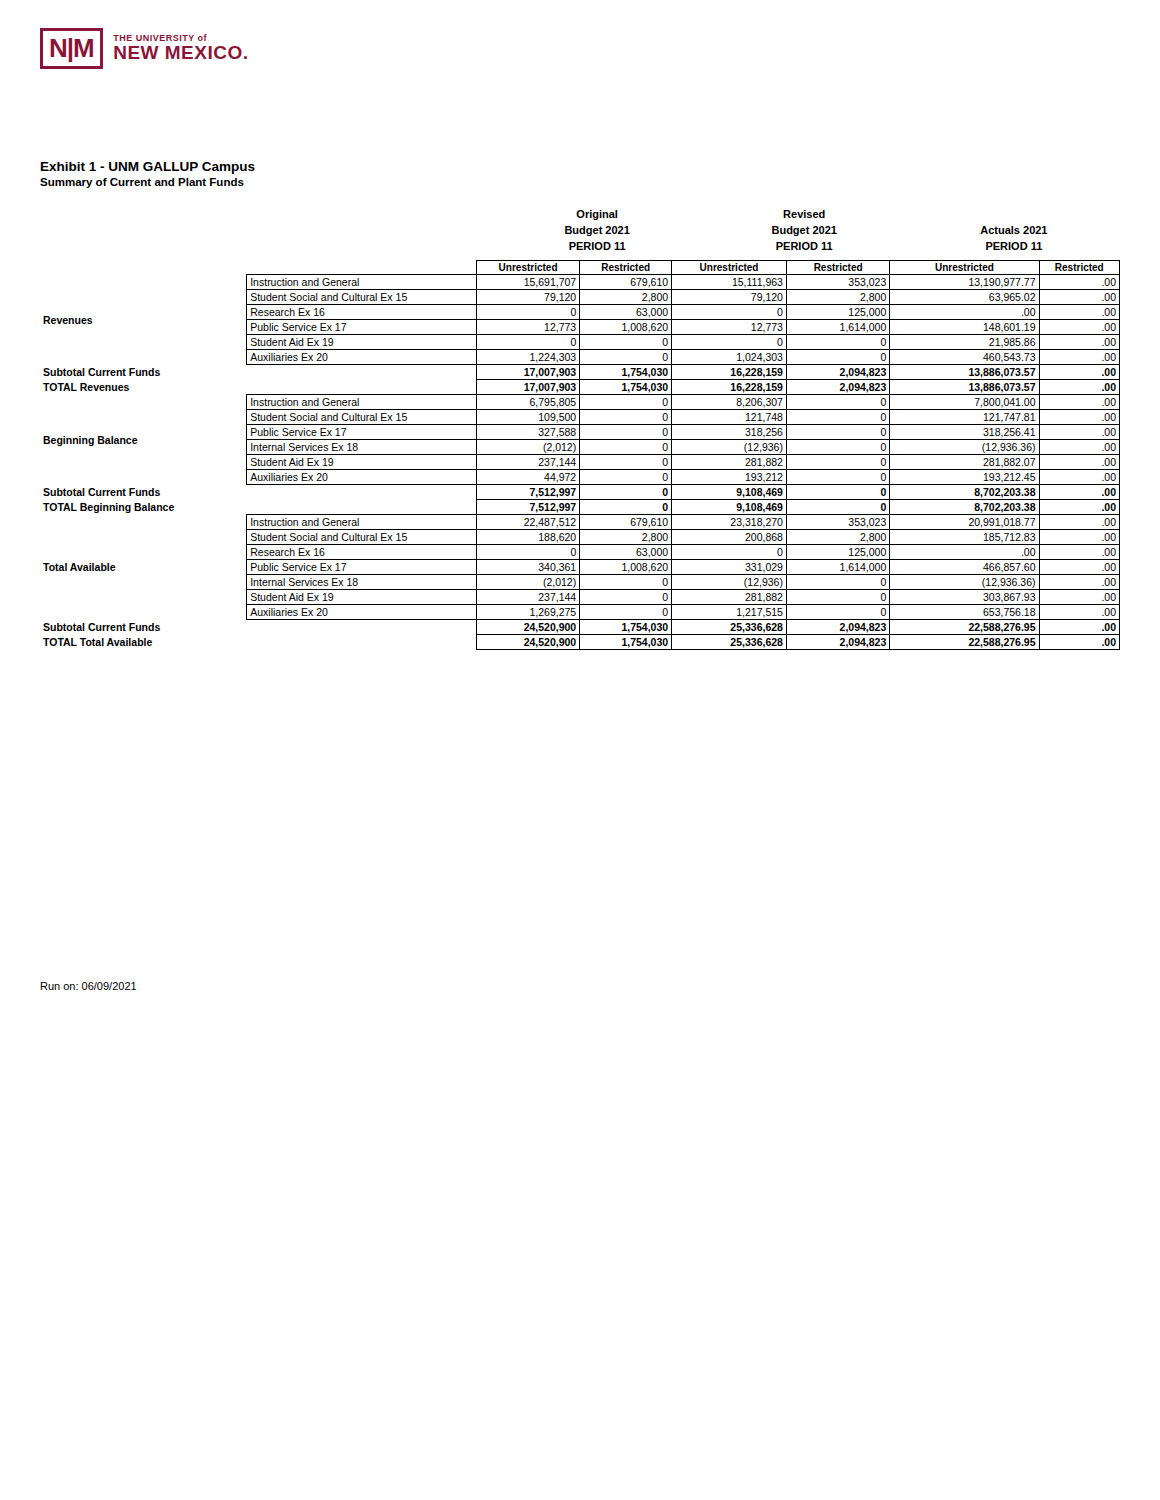N|M THE UNIVERSITY of NEW MEXICO.
Exhibit 1 - UNM GALLUP Campus
Summary of Current and Plant Funds
| | Original | Revised | |
| | Budget 2021 | Budget 2021 | Actuals 2021 |
| | PERIOD 11 | PERIOD 11 | PERIOD 11 |
| | | Unrestricted | Restricted | Unrestricted | Restricted | Unrestricted | Restricted |
| --- | --- | --- | --- | --- | --- | --- | --- |
| Revenues | Instruction and General | 15,691,707 | 679,610 | 15,111,963 | 353,023 | 13,190,977.77 | .00 |
| Student Social and Cultural Ex 15 | 79,120 | 2,800 | 79,120 | 2,800 | 63,965.02 | .00 |
| Research Ex 16 | 0 | 63,000 | 0 | 125,000 | .00 | .00 |
| Public Service Ex 17 | 12,773 | 1,008,620 | 12,773 | 1,614,000 | 148,601.19 | .00 |
| Student Aid Ex 19 | 0 | 0 | 0 | 0 | 21,985.86 | .00 |
| Auxiliaries Ex 20 | 1,224,303 | 0 | 1,024,303 | 0 | 460,543.73 | .00 |
| Subtotal Current Funds | 17,007,903 | 1,754,030 | 16,228,159 | 2,094,823 | 13,886,073.57 | .00 |
| TOTAL Revenues | 17,007,903 | 1,754,030 | 16,228,159 | 2,094,823 | 13,886,073.57 | .00 |
| Beginning Balance | Instruction and General | 6,795,805 | 0 | 8,206,307 | 0 | 7,800,041.00 | .00 |
| Student Social and Cultural Ex 15 | 109,500 | 0 | 121,748 | 0 | 121,747.81 | .00 |
| Public Service Ex 17 | 327,588 | 0 | 318,256 | 0 | 318,256.41 | .00 |
| Internal Services Ex 18 | (2,012) | 0 | (12,936) | 0 | (12,936.36) | .00 |
| Student Aid Ex 19 | 237,144 | 0 | 281,882 | 0 | 281,882.07 | .00 |
| Auxiliaries Ex 20 | 44,972 | 0 | 193,212 | 0 | 193,212.45 | .00 |
| Subtotal Current Funds | 7,512,997 | 0 | 9,108,469 | 0 | 8,702,203.38 | .00 |
| TOTAL Beginning Balance | 7,512,997 | 0 | 9,108,469 | 0 | 8,702,203.38 | .00 |
| Total Available | Instruction and General | 22,487,512 | 679,610 | 23,318,270 | 353,023 | 20,991,018.77 | .00 |
| Student Social and Cultural Ex 15 | 188,620 | 2,800 | 200,868 | 2,800 | 185,712.83 | .00 |
| Research Ex 16 | 0 | 63,000 | 0 | 125,000 | .00 | .00 |
| Public Service Ex 17 | 340,361 | 1,008,620 | 331,029 | 1,614,000 | 466,857.60 | .00 |
| Internal Services Ex 18 | (2,012) | 0 | (12,936) | 0 | (12,936.36) | .00 |
| Student Aid Ex 19 | 237,144 | 0 | 281,882 | 0 | 303,867.93 | .00 |
| Auxiliaries Ex 20 | 1,269,275 | 0 | 1,217,515 | 0 | 653,756.18 | .00 |
| Subtotal Current Funds | 24,520,900 | 1,754,030 | 25,336,628 | 2,094,823 | 22,588,276.95 | .00 |
| TOTAL Total Available | 24,520,900 | 1,754,030 | 25,336,628 | 2,094,823 | 22,588,276.95 | .00 |
Run on: 06/09/2021